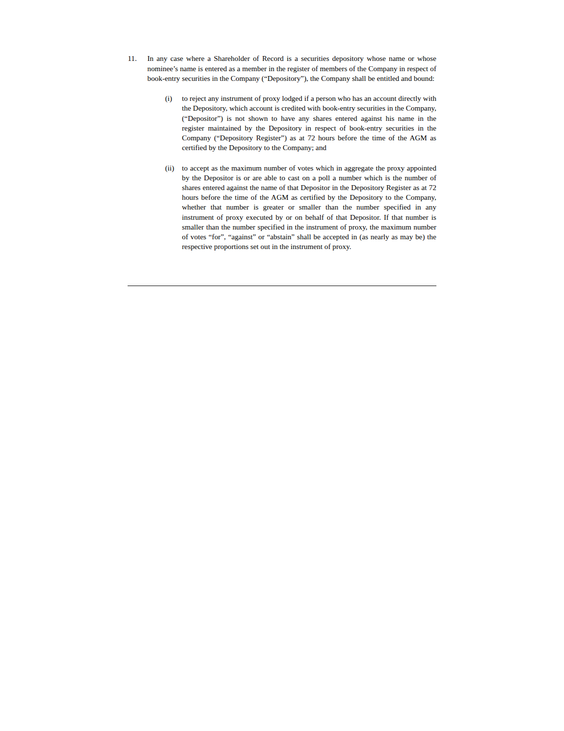11.
In any case where a Shareholder of Record is a securities depository whose name or whose nominee’s name is entered as a member in the register of members of the Company in respect of book-entry securities in the Company (“Depository”), the Company shall be entitled and bound:
(i)
to reject any instrument of proxy lodged if a person who has an account directly with the Depository, which account is credited with book-entry securities in the Company, (“Depositor”) is not shown to have any shares entered against his name in the register maintained by the Depository in respect of book-entry securities in the Company (“Depository Register”) as at 72 hours before the time of the AGM as certified by the Depository to the Company; and
(ii)
to accept as the maximum number of votes which in aggregate the proxy appointed by the Depositor is or are able to cast on a poll a number which is the number of shares entered against the name of that Depositor in the Depository Register as at 72 hours before the time of the AGM as certified by the Depository to the Company, whether that number is greater or smaller than the number specified in any instrument of proxy executed by or on behalf of that Depositor. If that number is smaller than the number specified in the instrument of proxy, the maximum number of votes “for”, “against” or “abstain” shall be accepted in (as nearly as may be) the respective proportions set out in the instrument of proxy.